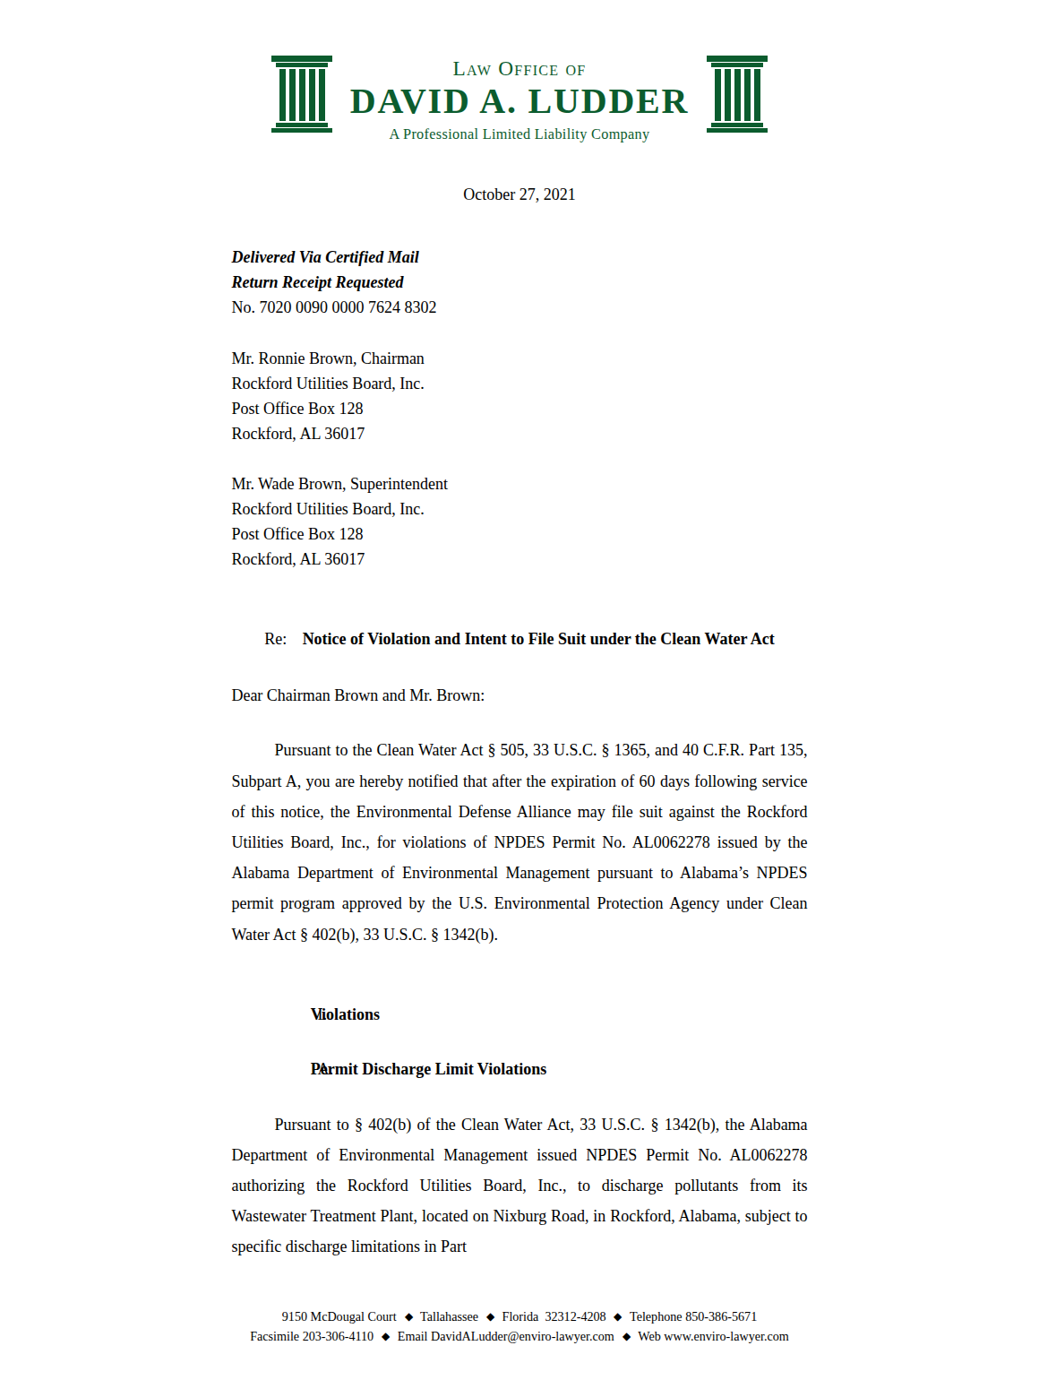Law Office of
DAVID A. LUDDER
A Professional Limited Liability Company
October 27, 2021
Delivered Via Certified Mail
Return Receipt Requested
No. 7020 0090 0000 7624 8302
Mr. Ronnie Brown, Chairman
Rockford Utilities Board, Inc.
Post Office Box 128
Rockford, AL 36017
Mr. Wade Brown, Superintendent
Rockford Utilities Board, Inc.
Post Office Box 128
Rockford, AL 36017
Re: Notice of Violation and Intent to File Suit under the Clean Water Act
Dear Chairman Brown and Mr. Brown:
Pursuant to the Clean Water Act § 505, 33 U.S.C. § 1365, and 40 C.F.R. Part 135, Subpart A, you are hereby notified that after the expiration of 60 days following service of this notice, the Environmental Defense Alliance may file suit against the Rockford Utilities Board, Inc., for violations of NPDES Permit No. AL0062278 issued by the Alabama Department of Environmental Management pursuant to Alabama’s NPDES permit program approved by the U.S. Environmental Protection Agency under Clean Water Act § 402(b), 33 U.S.C. § 1342(b).
I. Violations
A. Permit Discharge Limit Violations
Pursuant to § 402(b) of the Clean Water Act, 33 U.S.C. § 1342(b), the Alabama Department of Environmental Management issued NPDES Permit No. AL0062278 authorizing the Rockford Utilities Board, Inc., to discharge pollutants from its Wastewater Treatment Plant, located on Nixburg Road, in Rockford, Alabama, subject to specific discharge limitations in Part
9150 McDougal Court ◆ Tallahassee ◆ Florida 32312-4208 ◆ Telephone 850-386-5671
Facsimile 203-306-4110 ◆ Email DavidALudder@enviro-lawyer.com ◆ Web www.enviro-lawyer.com